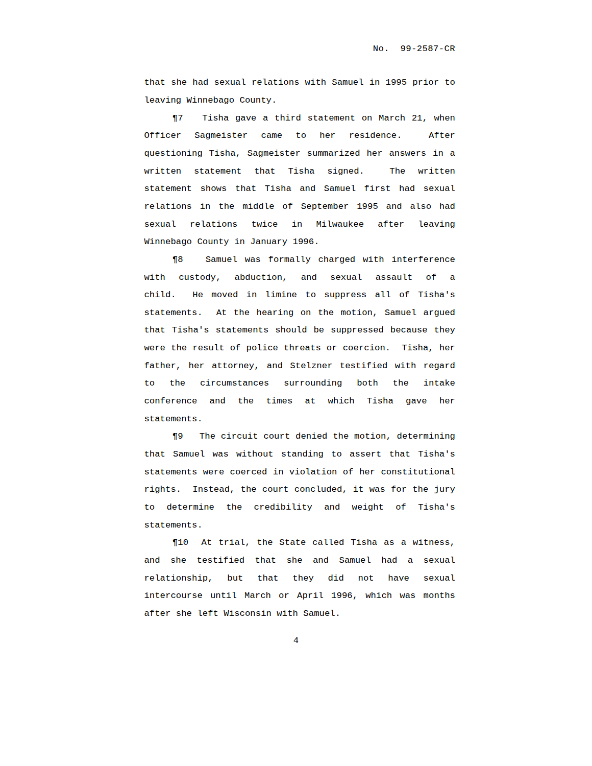No. 99-2587-CR
that she had sexual relations with Samuel in 1995 prior to leaving Winnebago County.
¶7 Tisha gave a third statement on March 21, when Officer Sagmeister came to her residence. After questioning Tisha, Sagmeister summarized her answers in a written statement that Tisha signed. The written statement shows that Tisha and Samuel first had sexual relations in the middle of September 1995 and also had sexual relations twice in Milwaukee after leaving Winnebago County in January 1996.
¶8 Samuel was formally charged with interference with custody, abduction, and sexual assault of a child. He moved in limine to suppress all of Tisha's statements. At the hearing on the motion, Samuel argued that Tisha's statements should be suppressed because they were the result of police threats or coercion. Tisha, her father, her attorney, and Stelzner testified with regard to the circumstances surrounding both the intake conference and the times at which Tisha gave her statements.
¶9 The circuit court denied the motion, determining that Samuel was without standing to assert that Tisha's statements were coerced in violation of her constitutional rights. Instead, the court concluded, it was for the jury to determine the credibility and weight of Tisha's statements.
¶10 At trial, the State called Tisha as a witness, and she testified that she and Samuel had a sexual relationship, but that they did not have sexual intercourse until March or April 1996, which was months after she left Wisconsin with Samuel.
4